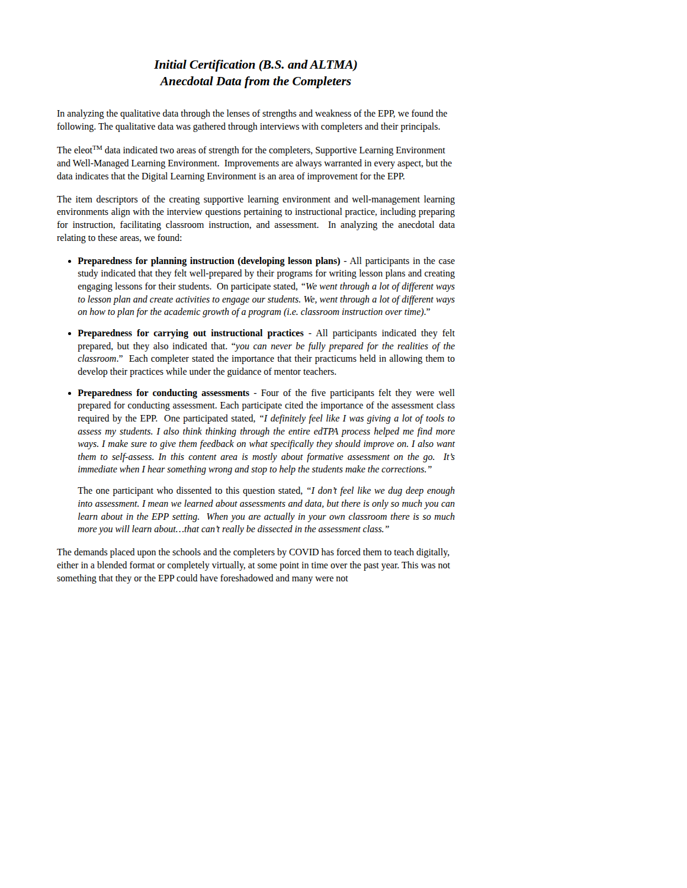Initial Certification (B.S. and ALTMA)
Anecdotal Data from the Completers
In analyzing the qualitative data through the lenses of strengths and weakness of the EPP, we found the following. The qualitative data was gathered through interviews with completers and their principals.
The eleotTM data indicated two areas of strength for the completers, Supportive Learning Environment and Well-Managed Learning Environment. Improvements are always warranted in every aspect, but the data indicates that the Digital Learning Environment is an area of improvement for the EPP.
The item descriptors of the creating supportive learning environment and well-management learning environments align with the interview questions pertaining to instructional practice, including preparing for instruction, facilitating classroom instruction, and assessment. In analyzing the anecdotal data relating to these areas, we found:
Preparedness for planning instruction (developing lesson plans) - All participants in the case study indicated that they felt well-prepared by their programs for writing lesson plans and creating engaging lessons for their students. On participate stated, “We went through a lot of different ways to lesson plan and create activities to engage our students. We, went through a lot of different ways on how to plan for the academic growth of a program (i.e. classroom instruction over time).”
Preparedness for carrying out instructional practices - All participants indicated they felt prepared, but they also indicated that. “you can never be fully prepared for the realities of the classroom.” Each completer stated the importance that their practicums held in allowing them to develop their practices while under the guidance of mentor teachers.
Preparedness for conducting assessments - Four of the five participants felt they were well prepared for conducting assessment. Each participate cited the importance of the assessment class required by the EPP. One participated stated, “I definitely feel like I was giving a lot of tools to assess my students. I also think thinking through the entire edTPA process helped me find more ways. I make sure to give them feedback on what specifically they should improve on. I also want them to self-assess. In this content area is mostly about formative assessment on the go. It’s immediate when I hear something wrong and stop to help the students make the corrections.”
The one participant who dissented to this question stated, “I don’t feel like we dug deep enough into assessment. I mean we learned about assessments and data, but there is only so much you can learn about in the EPP setting. When you are actually in your own classroom there is so much more you will learn about…that can’t really be dissected in the assessment class.”
The demands placed upon the schools and the completers by COVID has forced them to teach digitally, either in a blended format or completely virtually, at some point in time over the past year. This was not something that they or the EPP could have foreshadowed and many were not